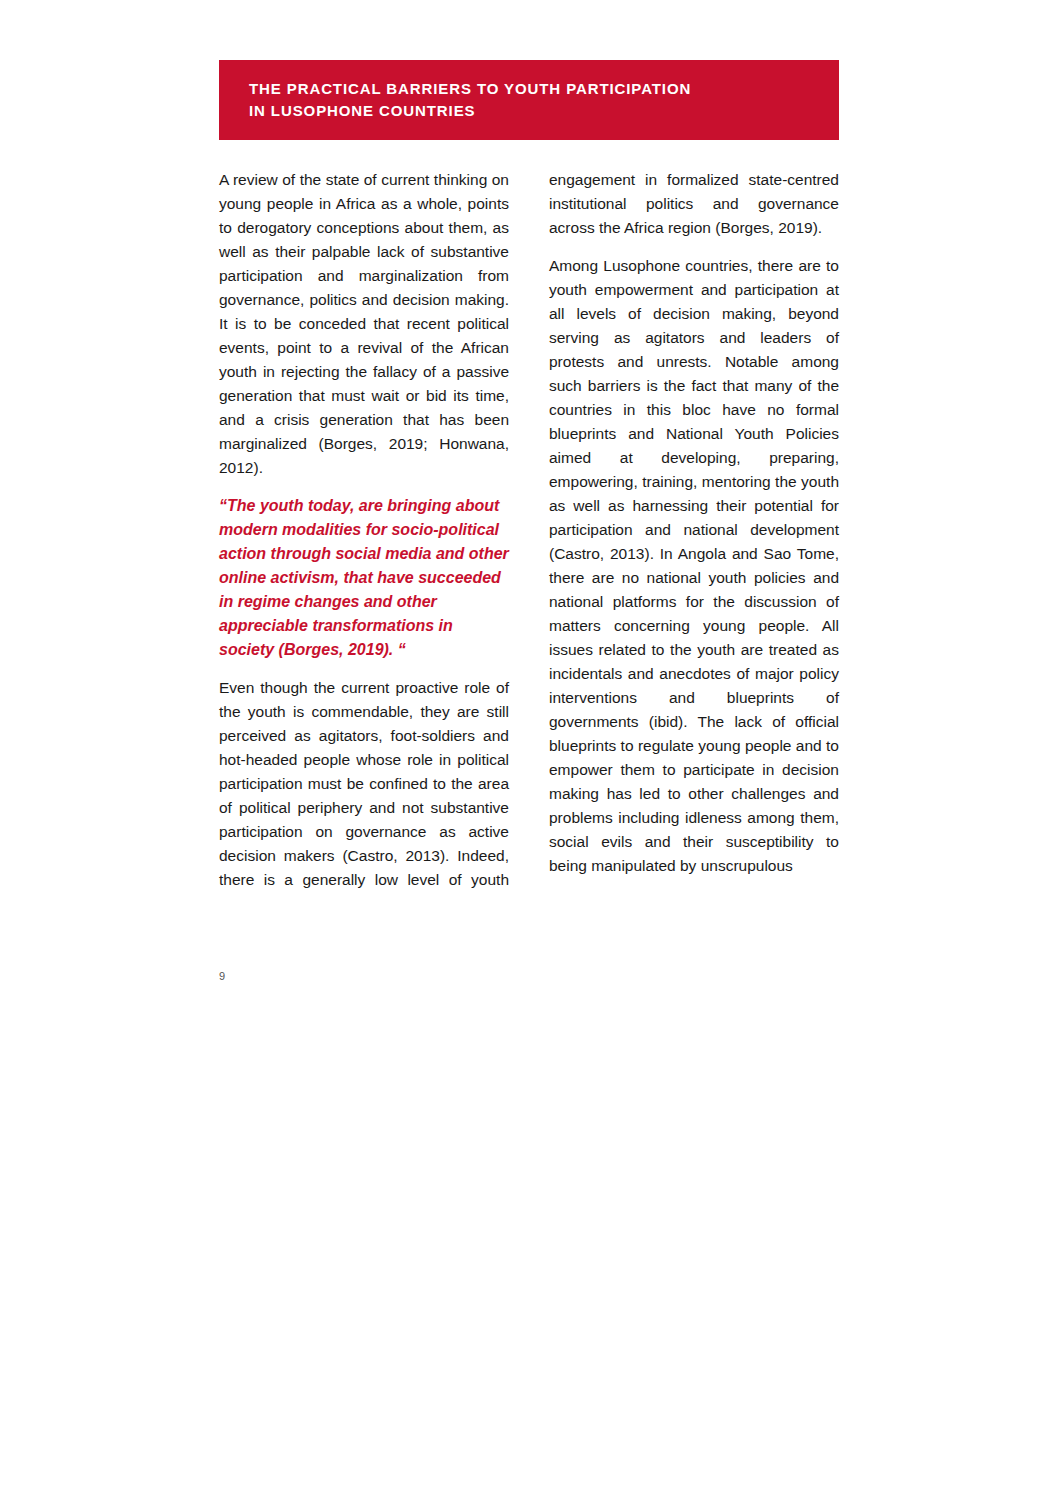The Practical Barriers to Youth Participation
in Lusophone Countries
A review of the state of current thinking on young people in Africa as a whole, points to derogatory conceptions about them, as well as their palpable lack of substantive participation and marginalization from governance, politics and decision making. It is to be conceded that recent political events, point to a revival of the African youth in rejecting the fallacy of a passive generation that must wait or bid its time, and a crisis generation that has been marginalized (Borges, 2019; Honwana, 2012).
“The youth today, are bringing about modern modalities for socio-political action through social media and other online activism, that have succeeded in regime changes and other appreciable transformations in society (Borges, 2019). “
Even though the current proactive role of the youth is commendable, they are still perceived as agitators, foot-soldiers and hot-headed people whose role in political participation must be confined to the area of political periphery and not substantive participation on governance as active decision makers (Castro, 2013). Indeed, there is a generally low level of youth engagement in formalized state-centred institutional politics and governance across the Africa region (Borges, 2019).
Among Lusophone countries, there are to youth empowerment and participation at all levels of decision making, beyond serving as agitators and leaders of protests and unrests. Notable among such barriers is the fact that many of the countries in this bloc have no formal blueprints and National Youth Policies aimed at developing, preparing, empowering, training, mentoring the youth as well as harnessing their potential for participation and national development (Castro, 2013). In Angola and Sao Tome, there are no national youth policies and national platforms for the discussion of matters concerning young people. All issues related to the youth are treated as incidentals and anecdotes of major policy interventions and blueprints of governments (ibid). The lack of official blueprints to regulate young people and to empower them to participate in decision making has led to other challenges and problems including idleness among them, social evils and their susceptibility to being manipulated by unscrupulous
9